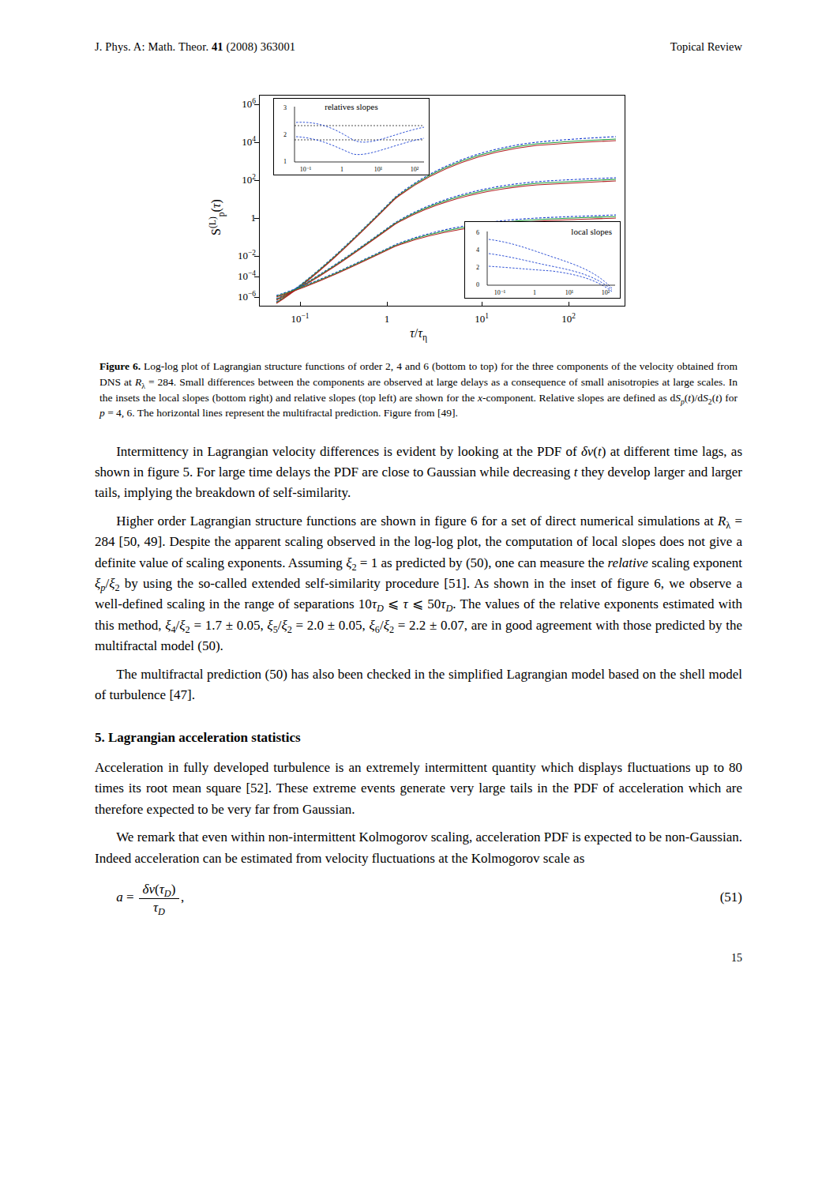J. Phys. A: Math. Theor. 41 (2008) 363001 Topical Review
S(L)p(τ)
τ/τη
106
104
102
1
10−2
10−4
10−6
10−1
1
101
102
relatives slopes
3 2 1 10⁻¹ 1 10¹ 10²
local slopes
6 4 2 0 10⁻¹ 1 10¹ 10²
Figure 6. Log-log plot of Lagrangian structure functions of order 2, 4 and 6 (bottom to top) for the three components of the velocity obtained from DNS at Rλ = 284. Small differences between the components are observed at large delays as a consequence of small anisotropies at large scales. In the insets the local slopes (bottom right) and relative slopes (top left) are shown for the x-component. Relative slopes are defined as dSp(t)/dS2(t) for p = 4, 6. The horizontal lines represent the multifractal prediction. Figure from [49].
Intermittency in Lagrangian velocity differences is evident by looking at the PDF of δv(t) at different time lags, as shown in figure 5. For large time delays the PDF are close to Gaussian while decreasing t they develop larger and larger tails, implying the breakdown of self-similarity.
Higher order Lagrangian structure functions are shown in figure 6 for a set of direct numerical simulations at Rλ = 284 [50, 49]. Despite the apparent scaling observed in the log-log plot, the computation of local slopes does not give a definite value of scaling exponents. Assuming ξ2 = 1 as predicted by (50), one can measure the relative scaling exponent ξp/ξ2 by using the so-called extended self-similarity procedure [51]. As shown in the inset of figure 6, we observe a well-defined scaling in the range of separations 10τD ⩽ τ ⩽ 50τD. The values of the relative exponents estimated with this method, ξ4/ξ2 = 1.7 ± 0.05, ξ5/ξ2 = 2.0 ± 0.05, ξ6/ξ2 = 2.2 ± 0.07, are in good agreement with those predicted by the multifractal model (50).
The multifractal prediction (50) has also been checked in the simplified Lagrangian model based on the shell model of turbulence [47].
5. Lagrangian acceleration statistics
Acceleration in fully developed turbulence is an extremely intermittent quantity which displays fluctuations up to 80 times its root mean square [52]. These extreme events generate very large tails in the PDF of acceleration which are therefore expected to be very far from Gaussian.
We remark that even within non-intermittent Kolmogorov scaling, acceleration PDF is expected to be non-Gaussian. Indeed acceleration can be estimated from velocity fluctuations at the Kolmogorov scale as
a = δv(τD) τD , (51)
15